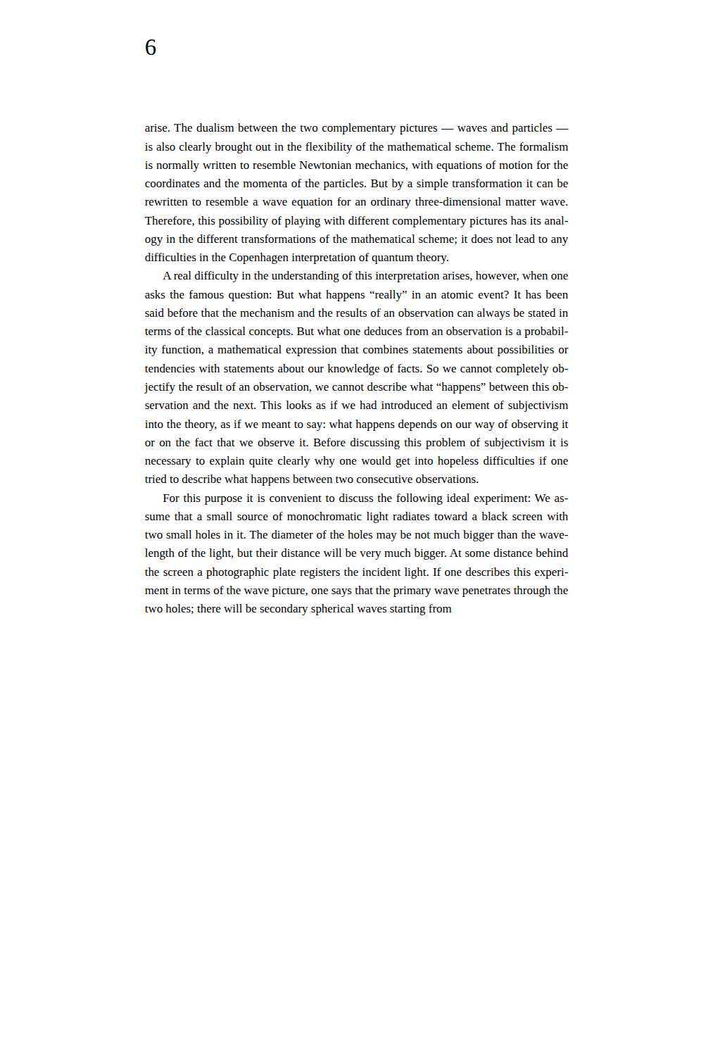6
arise. The dualism between the two complementary pictures — waves and particles — is also clearly brought out in the flexibility of the mathematical scheme. The formalism is normally written to resemble Newtonian mechanics, with equations of motion for the coordinates and the momenta of the particles. But by a simple transformation it can be rewritten to resemble a wave equation for an ordinary three-dimensional matter wave. Therefore, this possibility of playing with different complementary pictures has its analogy in the different transformations of the mathematical scheme; it does not lead to any difficulties in the Copenhagen interpretation of quantum theory.
A real difficulty in the understanding of this interpretation arises, however, when one asks the famous question: But what happens “really” in an atomic event? It has been said before that the mechanism and the results of an observation can always be stated in terms of the classical concepts. But what one deduces from an observation is a probability function, a mathematical expression that combines statements about possibilities or tendencies with statements about our knowledge of facts. So we cannot completely objectify the result of an observation, we cannot describe what “happens” between this observation and the next. This looks as if we had introduced an element of subjectivism into the theory, as if we meant to say: what happens depends on our way of observing it or on the fact that we observe it. Before discussing this problem of subjectivism it is necessary to explain quite clearly why one would get into hopeless difficulties if one tried to describe what happens between two consecutive observations.
For this purpose it is convenient to discuss the following ideal experiment: We assume that a small source of monochromatic light radiates toward a black screen with two small holes in it. The diameter of the holes may be not much bigger than the wavelength of the light, but their distance will be very much bigger. At some distance behind the screen a photographic plate registers the incident light. If one describes this experiment in terms of the wave picture, one says that the primary wave penetrates through the two holes; there will be secondary spherical waves starting from